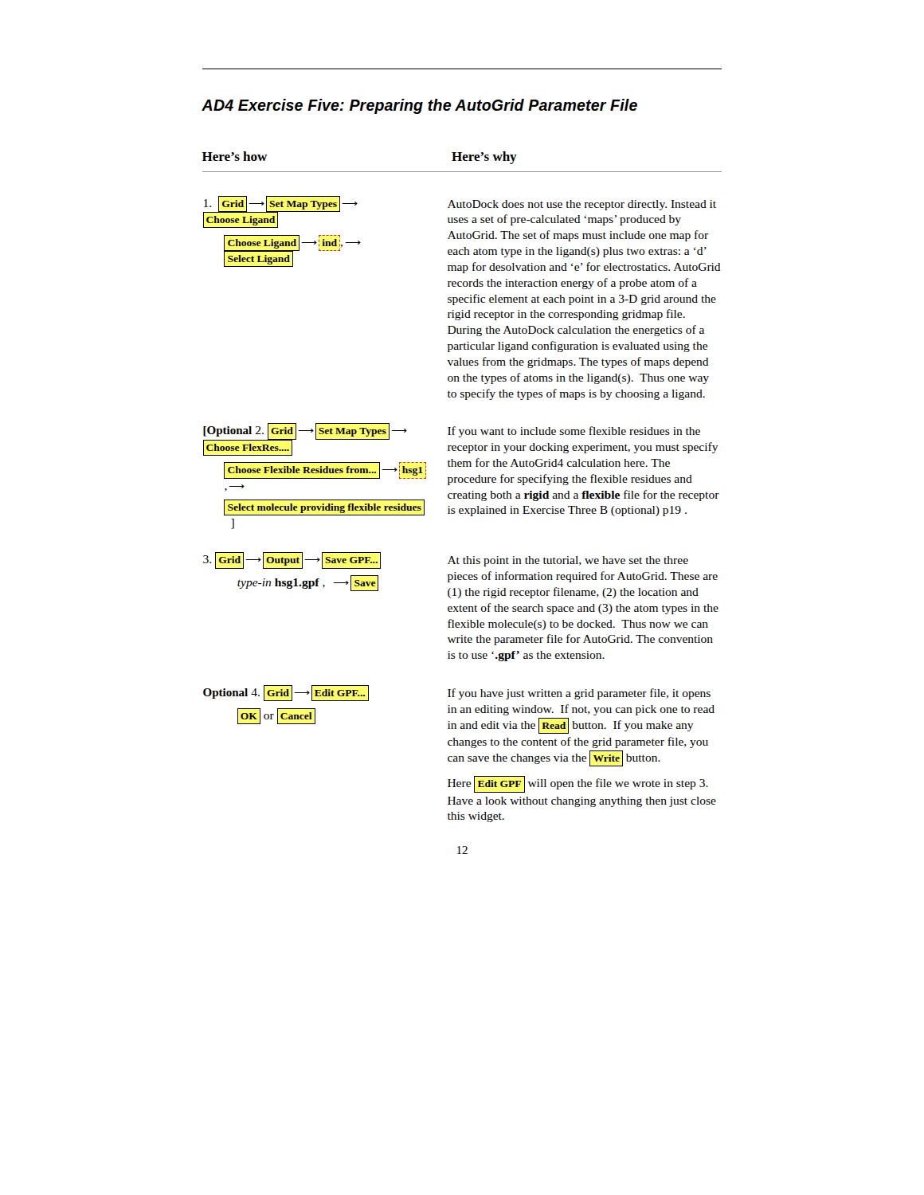AD4 Exercise Five: Preparing the AutoGrid Parameter File
Here’s how
Here’s why
| 1. Grid ⟶ Set Map Types ⟶ Choose Ligand Choose Ligand ⟶ ind , ⟶ Select Ligand | AutoDock does not use the receptor directly. Instead it uses a set of pre-calculated ‘maps’ produced by AutoGrid. The set of maps must include one map for each atom type in the ligand(s) plus two extras: a ‘d’ map for desolvation and ‘e’ for electrostatics. AutoGrid records the interaction energy of a probe atom of a specific element at each point in a 3-D grid around the rigid receptor in the corresponding gridmap file. During the AutoDock calculation the energetics of a particular ligand configuration is evaluated using the values from the gridmaps. The types of maps depend on the types of atoms in the ligand(s). Thus one way to specify the types of maps is by choosing a ligand. |
| [Optional 2. Grid ⟶ Set Map Types ⟶ Choose FlexRes.... Choose Flexible Residues from... ⟶ hsg1 , ⟶ Select molecule providing flexible residues ] | If you want to include some flexible residues in the receptor in your docking experiment, you must specify them for the AutoGrid4 calculation here. The procedure for specifying the flexible residues and creating both a rigid and a flexible file for the receptor is explained in Exercise Three B (optional) p19 . |
| 3. Grid ⟶ Output ⟶ Save GPF... type-in hsg1.gpf , ⟶ Save | At this point in the tutorial, we have set the three pieces of information required for AutoGrid. These are (1) the rigid receptor filename, (2) the location and extent of the search space and (3) the atom types in the flexible molecule(s) to be docked. Thus now we can write the parameter file for AutoGrid. The convention is to use ‘ .gpf’ as the extension. |
| Optional 4. Grid ⟶ Edit GPF... OK or Cancel | If you have just written a grid parameter file, it opens in an editing window. If not, you can pick one to read in and edit via the Read button. If you make any changes to the content of the grid parameter file, you can save the changes via the Write button. Here Edit GPF will open the file we wrote in step 3. Have a look without changing anything then just close this widget. |
12